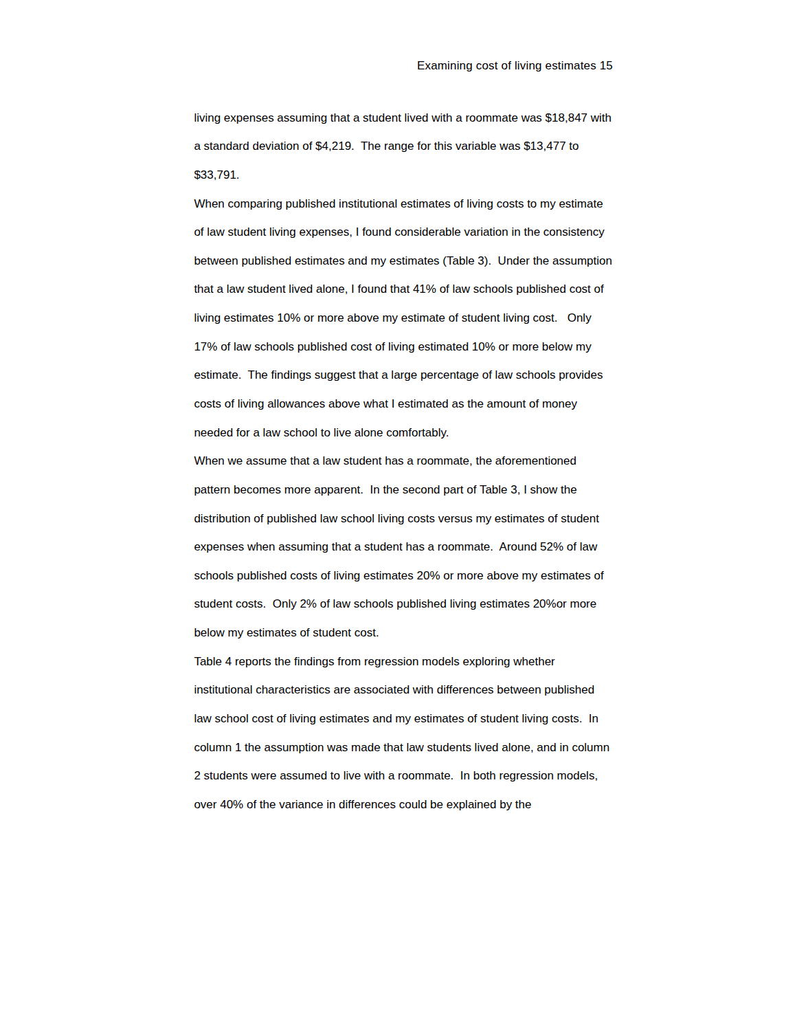Examining cost of living estimates 15
living expenses assuming that a student lived with a roommate was $18,847 with a standard deviation of $4,219. The range for this variable was $13,477 to $33,791.
When comparing published institutional estimates of living costs to my estimate of law student living expenses, I found considerable variation in the consistency between published estimates and my estimates (Table 3). Under the assumption that a law student lived alone, I found that 41% of law schools published cost of living estimates 10% or more above my estimate of student living cost. Only 17% of law schools published cost of living estimated 10% or more below my estimate. The findings suggest that a large percentage of law schools provides costs of living allowances above what I estimated as the amount of money needed for a law school to live alone comfortably.
When we assume that a law student has a roommate, the aforementioned pattern becomes more apparent. In the second part of Table 3, I show the distribution of published law school living costs versus my estimates of student expenses when assuming that a student has a roommate. Around 52% of law schools published costs of living estimates 20% or more above my estimates of student costs. Only 2% of law schools published living estimates 20%or more below my estimates of student cost.
Table 4 reports the findings from regression models exploring whether institutional characteristics are associated with differences between published law school cost of living estimates and my estimates of student living costs. In column 1 the assumption was made that law students lived alone, and in column 2 students were assumed to live with a roommate. In both regression models, over 40% of the variance in differences could be explained by the